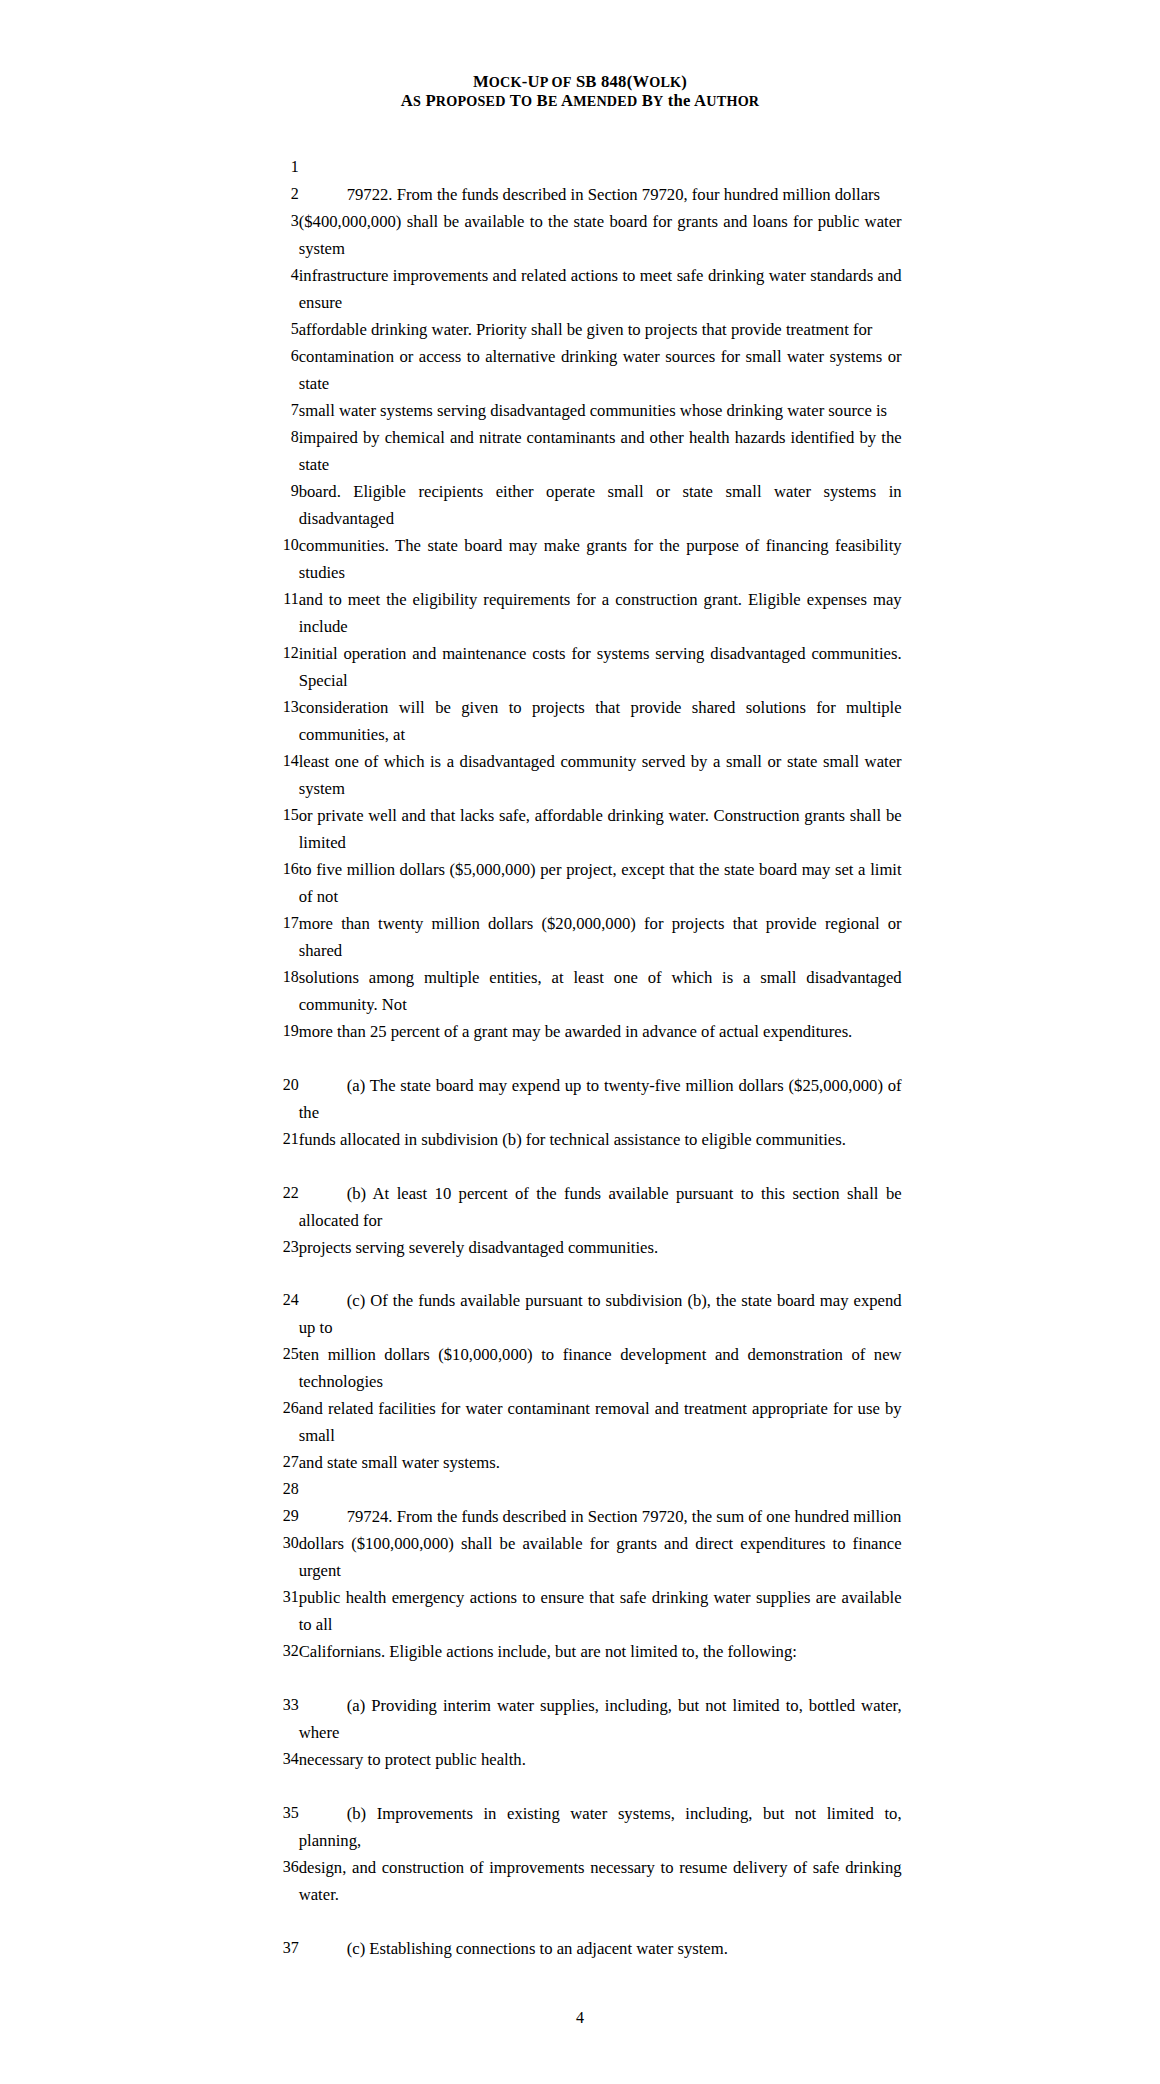MOCK-UP OF SB 848(WOLK)
AS PROPOSED TO BE AMENDED BY the AUTHOR
| 1 | |
| 2 | 79722. From the funds described in Section 79720, four hundred million dollars |
| 3 | ($400,000,000) shall be available to the state board for grants and loans for public water system |
| 4 | infrastructure improvements and related actions to meet safe drinking water standards and ensure |
| 5 | affordable drinking water. Priority shall be given to projects that provide treatment for |
| 6 | contamination or access to alternative drinking water sources for small water systems or state |
| 7 | small water systems serving disadvantaged communities whose drinking water source is |
| 8 | impaired by chemical and nitrate contaminants and other health hazards identified by the state |
| 9 | board. Eligible recipients either operate small or state small water systems in disadvantaged |
| 10 | communities. The state board may make grants for the purpose of financing feasibility studies |
| 11 | and to meet the eligibility requirements for a construction grant. Eligible expenses may include |
| 12 | initial operation and maintenance costs for systems serving disadvantaged communities. Special |
| 13 | consideration will be given to projects that provide shared solutions for multiple communities, at |
| 14 | least one of which is a disadvantaged community served by a small or state small water system |
| 15 | or private well and that lacks safe, affordable drinking water. Construction grants shall be limited |
| 16 | to five million dollars ($5,000,000) per project, except that the state board may set a limit of not |
| 17 | more than twenty million dollars ($20,000,000) for projects that provide regional or shared |
| 18 | solutions among multiple entities, at least one of which is a small disadvantaged community. Not |
| 19 | more than 25 percent of a grant may be awarded in advance of actual expenditures. |
| 20 | (a) The state board may expend up to twenty-five million dollars ($25,000,000) of the |
| 21 | funds allocated in subdivision (b) for technical assistance to eligible communities. |
| 22 | (b) At least 10 percent of the funds available pursuant to this section shall be allocated for |
| 23 | projects serving severely disadvantaged communities. |
| 24 | (c) Of the funds available pursuant to subdivision (b), the state board may expend up to |
| 25 | ten million dollars ($10,000,000) to finance development and demonstration of new technologies |
| 26 | and related facilities for water contaminant removal and treatment appropriate for use by small |
| 27 | and state small water systems. |
| 28 | |
| 29 | 79724. From the funds described in Section 79720, the sum of one hundred million |
| 30 | dollars ($100,000,000) shall be available for grants and direct expenditures to finance urgent |
| 31 | public health emergency actions to ensure that safe drinking water supplies are available to all |
| 32 | Californians. Eligible actions include, but are not limited to, the following: |
| 33 | (a) Providing interim water supplies, including, but not limited to, bottled water, where |
| 34 | necessary to protect public health. |
| 35 | (b) Improvements in existing water systems, including, but not limited to, planning, |
| 36 | design, and construction of improvements necessary to resume delivery of safe drinking water. |
| 37 | (c) Establishing connections to an adjacent water system. |
4